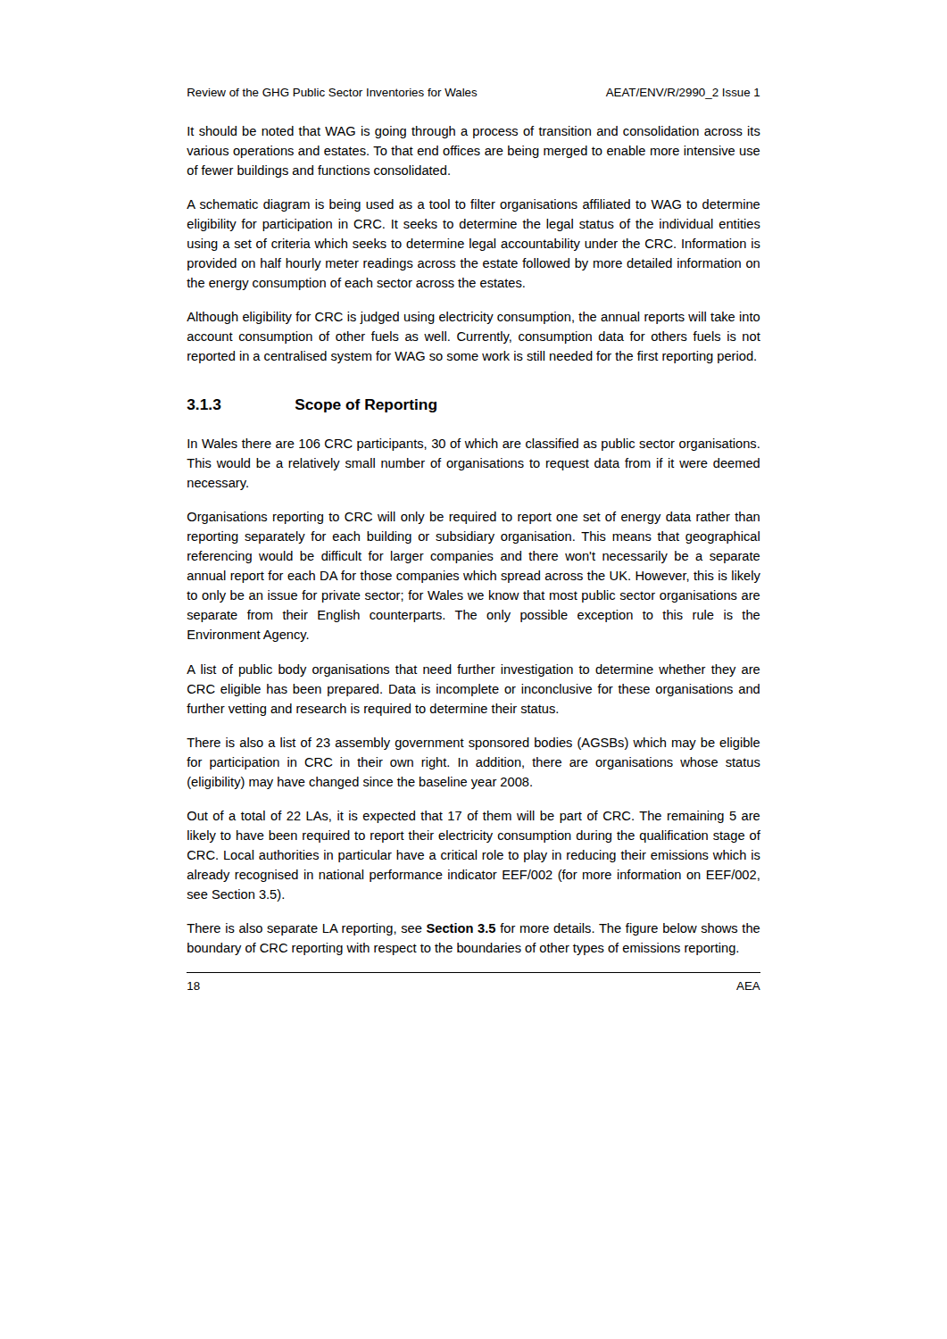Review of the GHG Public Sector Inventories for Wales
AEAT/ENV/R/2990_2 Issue 1
It should be noted that WAG is going through a process of transition and consolidation across its various operations and estates. To that end offices are being merged to enable more intensive use of fewer buildings and functions consolidated.
A schematic diagram is being used as a tool to filter organisations affiliated to WAG to determine eligibility for participation in CRC. It seeks to determine the legal status of the individual entities using a set of criteria which seeks to determine legal accountability under the CRC. Information is provided on half hourly meter readings across the estate followed by more detailed information on the energy consumption of each sector across the estates.
Although eligibility for CRC is judged using electricity consumption, the annual reports will take into account consumption of other fuels as well. Currently, consumption data for others fuels is not reported in a centralised system for WAG so some work is still needed for the first reporting period.
3.1.3 Scope of Reporting
In Wales there are 106 CRC participants, 30 of which are classified as public sector organisations. This would be a relatively small number of organisations to request data from if it were deemed necessary.
Organisations reporting to CRC will only be required to report one set of energy data rather than reporting separately for each building or subsidiary organisation. This means that geographical referencing would be difficult for larger companies and there won't necessarily be a separate annual report for each DA for those companies which spread across the UK. However, this is likely to only be an issue for private sector; for Wales we know that most public sector organisations are separate from their English counterparts. The only possible exception to this rule is the Environment Agency.
A list of public body organisations that need further investigation to determine whether they are CRC eligible has been prepared. Data is incomplete or inconclusive for these organisations and further vetting and research is required to determine their status.
There is also a list of 23 assembly government sponsored bodies (AGSBs) which may be eligible for participation in CRC in their own right. In addition, there are organisations whose status (eligibility) may have changed since the baseline year 2008.
Out of a total of 22 LAs, it is expected that 17 of them will be part of CRC. The remaining 5 are likely to have been required to report their electricity consumption during the qualification stage of CRC. Local authorities in particular have a critical role to play in reducing their emissions which is already recognised in national performance indicator EEF/002 (for more information on EEF/002, see Section 3.5).
There is also separate LA reporting, see Section 3.5 for more details. The figure below shows the boundary of CRC reporting with respect to the boundaries of other types of emissions reporting.
18
AEA